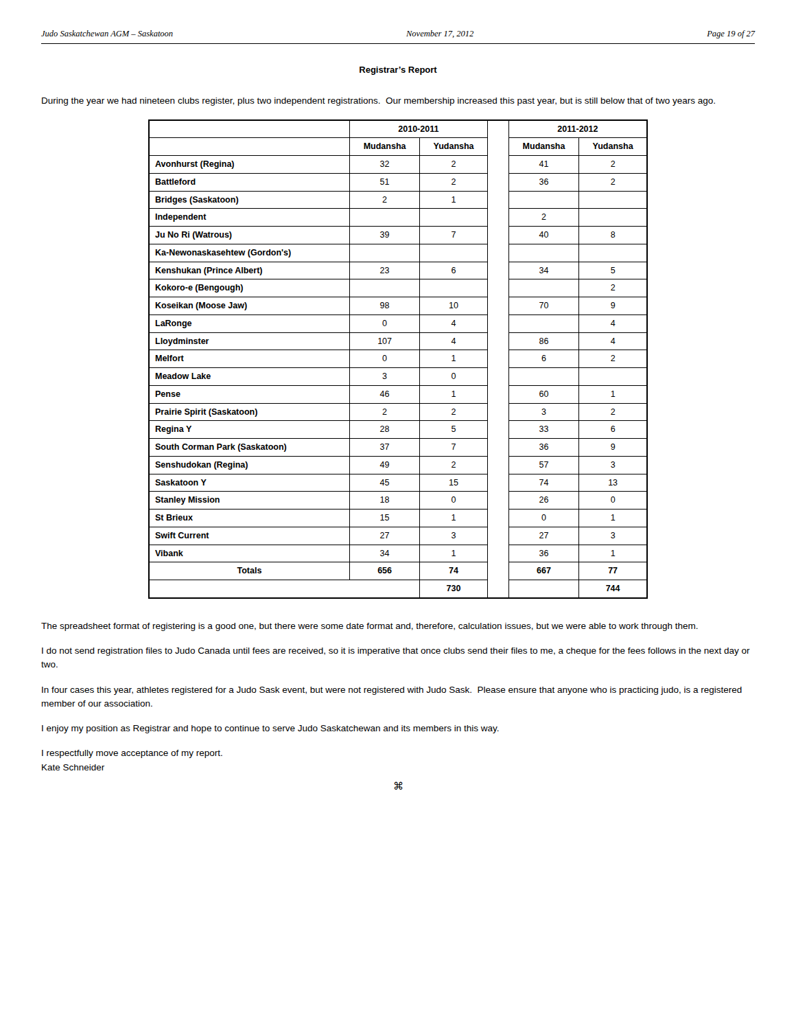Judo Saskatchewan AGM – Saskatoon
November 17, 2012
Page 19 of 27
Registrar’s Report
During the year we had nineteen clubs register, plus two independent registrations. Our membership increased this past year, but is still below that of two years ago.
| | 2010-2011 | | 2011-2012 |
| --- | --- | --- | --- |
| | Mudansha | Yudansha | | Mudansha | Yudansha |
| Avonhurst (Regina) | 32 | 2 | | 41 | 2 |
| Battleford | 51 | 2 | | 36 | 2 |
| Bridges (Saskatoon) | 2 | 1 | | | |
| Independent | | | | 2 | |
| Ju No Ri (Watrous) | 39 | 7 | | 40 | 8 |
| Ka-Newonaskasehtew (Gordon's) | | | | | |
| Kenshukan (Prince Albert) | 23 | 6 | | 34 | 5 |
| Kokoro-e (Bengough) | | | | | 2 |
| Koseikan (Moose Jaw) | 98 | 10 | | 70 | 9 |
| LaRonge | 0 | 4 | | | 4 |
| Lloydminster | 107 | 4 | | 86 | 4 |
| Melfort | 0 | 1 | | 6 | 2 |
| Meadow Lake | 3 | 0 | | | |
| Pense | 46 | 1 | | 60 | 1 |
| Prairie Spirit (Saskatoon) | 2 | 2 | | 3 | 2 |
| Regina Y | 28 | 5 | | 33 | 6 |
| South Corman Park (Saskatoon) | 37 | 7 | | 36 | 9 |
| Senshudokan (Regina) | 49 | 2 | | 57 | 3 |
| Saskatoon Y | 45 | 15 | | 74 | 13 |
| Stanley Mission | 18 | 0 | | 26 | 0 |
| St Brieux | 15 | 1 | | 0 | 1 |
| Swift Current | 27 | 3 | | 27 | 3 |
| Vibank | 34 | 1 | | 36 | 1 |
| Totals | 656 | 74 | | 667 | 77 |
| | | 730 | | | 744 |
The spreadsheet format of registering is a good one, but there were some date format and, therefore, calculation issues, but we were able to work through them.
I do not send registration files to Judo Canada until fees are received, so it is imperative that once clubs send their files to me, a cheque for the fees follows in the next day or two.
In four cases this year, athletes registered for a Judo Sask event, but were not registered with Judo Sask. Please ensure that anyone who is practicing judo, is a registered member of our association.
I enjoy my position as Registrar and hope to continue to serve Judo Saskatchewan and its members in this way.
I respectfully move acceptance of my report.
Kate Schneider
⌘